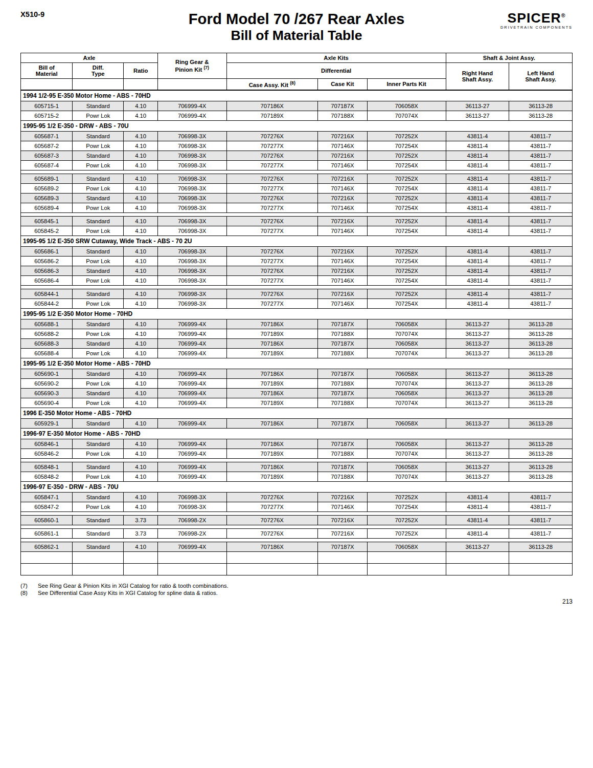X510-9
Ford Model 70 /267 Rear Axles
Bill of Material Table
SPICER®
DRIVETRAIN COMPONENTS
| Axle | Ring Gear & Pinion Kit (7) | Axle Kits | Shaft & Joint Assy. |
| --- | --- | --- | --- |
| Bill of Material | Diff. Type | Ratio | Differential | Right Hand Shaft Assy. | Left Hand Shaft Assy. |
| | | | | Case Assy. Kit (8) | Case Kit | Inner Parts Kit |
| 1994 1/2-95 E-350 Motor Home - ABS - 70HD |
| 605715-1 | Standard | 4.10 | 706999-4X | 707186X | 707187X | 706058X | 36113-27 | 36113-28 |
| 605715-2 | Powr Lok | 4.10 | 706999-4X | 707189X | 707188X | 707074X | 36113-27 | 36113-28 |
| 1995-95 1/2 E-350 - DRW - ABS - 70U |
| 605687-1 | Standard | 4.10 | 706998-3X | 707276X | 707216X | 707252X | 43811-4 | 43811-7 |
| 605687-2 | Powr Lok | 4.10 | 706998-3X | 707277X | 707146X | 707254X | 43811-4 | 43811-7 |
| 605687-3 | Standard | 4.10 | 706998-3X | 707276X | 707216X | 707252X | 43811-4 | 43811-7 |
| 605687-4 | Powr Lok | 4.10 | 706998-3X | 707277X | 707146X | 707254X | 43811-4 | 43811-7 |
| 605689-1 | Standard | 4.10 | 706998-3X | 707276X | 707216X | 707252X | 43811-4 | 43811-7 |
| 605689-2 | Powr Lok | 4.10 | 706998-3X | 707277X | 707146X | 707254X | 43811-4 | 43811-7 |
| 605689-3 | Standard | 4.10 | 706998-3X | 707276X | 707216X | 707252X | 43811-4 | 43811-7 |
| 605689-4 | Powr Lok | 4.10 | 706998-3X | 707277X | 707146X | 707254X | 43811-4 | 43811-7 |
| 605845-1 | Standard | 4.10 | 706998-3X | 707276X | 707216X | 707252X | 43811-4 | 43811-7 |
| 605845-2 | Powr Lok | 4.10 | 706998-3X | 707277X | 707146X | 707254X | 43811-4 | 43811-7 |
| 1995-95 1/2 E-350 SRW Cutaway, Wide Track - ABS - 70 2U |
| 605686-1 | Standard | 4.10 | 706998-3X | 707276X | 707216X | 707252X | 43811-4 | 43811-7 |
| 605686-2 | Powr Lok | 4.10 | 706998-3X | 707277X | 707146X | 707254X | 43811-4 | 43811-7 |
| 605686-3 | Standard | 4.10 | 706998-3X | 707276X | 707216X | 707252X | 43811-4 | 43811-7 |
| 605686-4 | Powr Lok | 4.10 | 706998-3X | 707277X | 707146X | 707254X | 43811-4 | 43811-7 |
| 605844-1 | Standard | 4.10 | 706998-3X | 707276X | 707216X | 707252X | 43811-4 | 43811-7 |
| 605844-2 | Powr Lok | 4.10 | 706998-3X | 707277X | 707146X | 707254X | 43811-4 | 43811-7 |
| 1995-95 1/2 E-350 Motor Home - 70HD |
| 605688-1 | Standard | 4.10 | 706999-4X | 707186X | 707187X | 706058X | 36113-27 | 36113-28 |
| 605688-2 | Powr Lok | 4.10 | 706999-4X | 707189X | 707188X | 707074X | 36113-27 | 36113-28 |
| 605688-3 | Standard | 4.10 | 706999-4X | 707186X | 707187X | 706058X | 36113-27 | 36113-28 |
| 605688-4 | Powr Lok | 4.10 | 706999-4X | 707189X | 707188X | 707074X | 36113-27 | 36113-28 |
| 1995-95 1/2 E-350 Motor Home - ABS - 70HD |
| 605690-1 | Standard | 4.10 | 706999-4X | 707186X | 707187X | 706058X | 36113-27 | 36113-28 |
| 605690-2 | Powr Lok | 4.10 | 706999-4X | 707189X | 707188X | 707074X | 36113-27 | 36113-28 |
| 605690-3 | Standard | 4.10 | 706999-4X | 707186X | 707187X | 706058X | 36113-27 | 36113-28 |
| 605690-4 | Powr Lok | 4.10 | 706999-4X | 707189X | 707188X | 707074X | 36113-27 | 36113-28 |
| 1996 E-350 Motor Home - ABS - 70HD |
| 605929-1 | Standard | 4.10 | 706999-4X | 707186X | 707187X | 706058X | 36113-27 | 36113-28 |
| 1996-97 E-350 Motor Home - ABS - 70HD |
| 605846-1 | Standard | 4.10 | 706999-4X | 707186X | 707187X | 706058X | 36113-27 | 36113-28 |
| 605846-2 | Powr Lok | 4.10 | 706999-4X | 707189X | 707188X | 707074X | 36113-27 | 36113-28 |
| 605848-1 | Standard | 4.10 | 706999-4X | 707186X | 707187X | 706058X | 36113-27 | 36113-28 |
| 605848-2 | Powr Lok | 4.10 | 706999-4X | 707189X | 707188X | 707074X | 36113-27 | 36113-28 |
| 1996-97 E-350 - DRW - ABS - 70U |
| 605847-1 | Standard | 4.10 | 706998-3X | 707276X | 707216X | 707252X | 43811-4 | 43811-7 |
| 605847-2 | Powr Lok | 4.10 | 706998-3X | 707277X | 707146X | 707254X | 43811-4 | 43811-7 |
| 605860-1 | Standard | 3.73 | 706998-2X | 707276X | 707216X | 707252X | 43811-4 | 43811-7 |
| 605861-1 | Standard | 3.73 | 706998-2X | 707276X | 707216X | 707252X | 43811-4 | 43811-7 |
| 605862-1 | Standard | 4.10 | 706999-4X | 707186X | 707187X | 706058X | 36113-27 | 36113-28 |
(7) See Ring Gear & Pinion Kits in XGI Catalog for ratio & tooth combinations.
(8) See Differential Case Assy Kits in XGI Catalog for spline data & ratios.
213